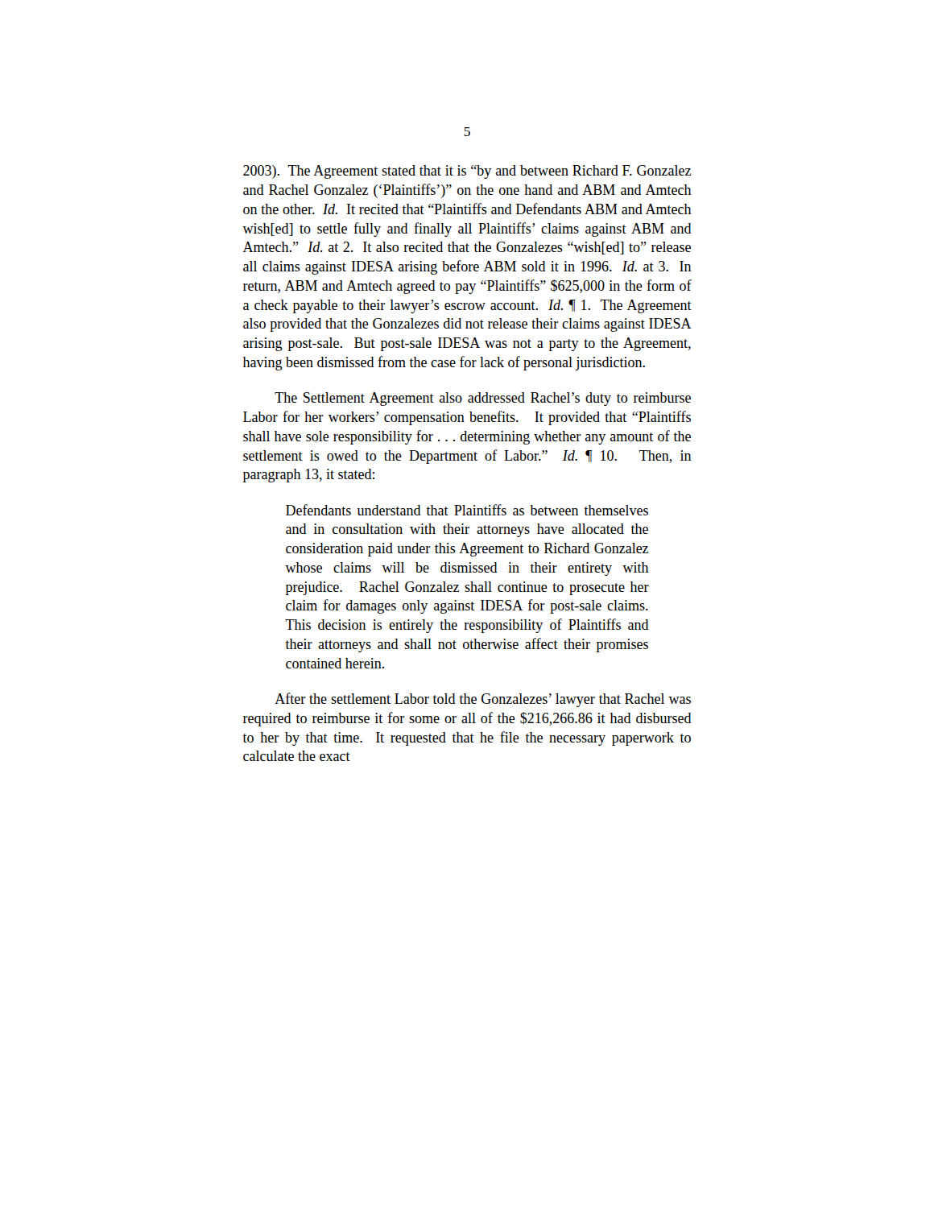5
2003). The Agreement stated that it is “by and between Richard F. Gonzalez and Rachel Gonzalez (‘Plaintiffs’)” on the one hand and ABM and Amtech on the other. Id. It recited that “Plaintiffs and Defendants ABM and Amtech wish[ed] to settle fully and finally all Plaintiffs’ claims against ABM and Amtech.” Id. at 2. It also recited that the Gonzalezes “wish[ed] to” release all claims against IDESA arising before ABM sold it in 1996. Id. at 3. In return, ABM and Amtech agreed to pay “Plaintiffs” $625,000 in the form of a check payable to their lawyer’s escrow account. Id. ¶ 1. The Agreement also provided that the Gonzalezes did not release their claims against IDESA arising post-sale. But post-sale IDESA was not a party to the Agreement, having been dismissed from the case for lack of personal jurisdiction.
The Settlement Agreement also addressed Rachel’s duty to reimburse Labor for her workers’ compensation benefits. It provided that “Plaintiffs shall have sole responsibility for . . . determining whether any amount of the settlement is owed to the Department of Labor.” Id. ¶ 10. Then, in paragraph 13, it stated:
Defendants understand that Plaintiffs as between themselves and in consultation with their attorneys have allocated the consideration paid under this Agreement to Richard Gonzalez whose claims will be dismissed in their entirety with prejudice. Rachel Gonzalez shall continue to prosecute her claim for damages only against IDESA for post-sale claims. This decision is entirely the responsibility of Plaintiffs and their attorneys and shall not otherwise affect their promises contained herein.
After the settlement Labor told the Gonzalezes’ lawyer that Rachel was required to reimburse it for some or all of the $216,266.86 it had disbursed to her by that time. It requested that he file the necessary paperwork to calculate the exact